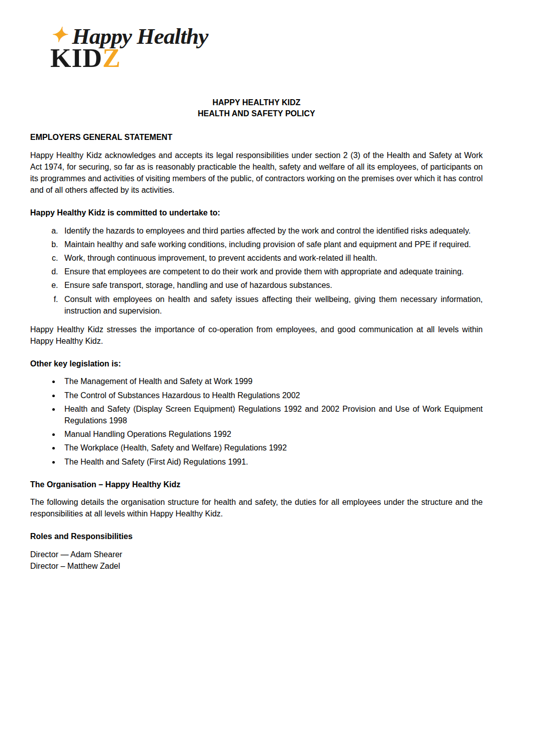✦ Happy Healthy
KID Z
Happy Healthy Kidz
Health and Safety Policy
EMPLOYERS GENERAL STATEMENT
Happy Healthy Kidz acknowledges and accepts its legal responsibilities under section 2 (3) of the Health and Safety at Work Act 1974, for securing, so far as is reasonably practicable the health, safety and welfare of all its employees, of participants on its programmes and activities of visiting members of the public, of contractors working on the premises over which it has control and of all others affected by its activities.
Happy Healthy Kidz is committed to undertake to:
Identify the hazards to employees and third parties affected by the work and control the identified risks adequately.
Maintain healthy and safe working conditions, including provision of safe plant and equipment and PPE if required.
Work, through continuous improvement, to prevent accidents and work-related ill health.
Ensure that employees are competent to do their work and provide them with appropriate and adequate training.
Ensure safe transport, storage, handling and use of hazardous substances.
Consult with employees on health and safety issues affecting their wellbeing, giving them necessary information, instruction and supervision.
Happy Healthy Kidz stresses the importance of co-operation from employees, and good communication at all levels within Happy Healthy Kidz.
Other key legislation is:
The Management of Health and Safety at Work 1999
The Control of Substances Hazardous to Health Regulations 2002
Health and Safety (Display Screen Equipment) Regulations 1992 and 2002 Provision and Use of Work Equipment Regulations 1998
Manual Handling Operations Regulations 1992
The Workplace (Health, Safety and Welfare) Regulations 1992
The Health and Safety (First Aid) Regulations 1991.
The Organisation – Happy Healthy Kidz
The following details the organisation structure for health and safety, the duties for all employees under the structure and the responsibilities at all levels within Happy Healthy Kidz.
Roles and Responsibilities
Director — Adam Shearer
Director – Matthew Zadel